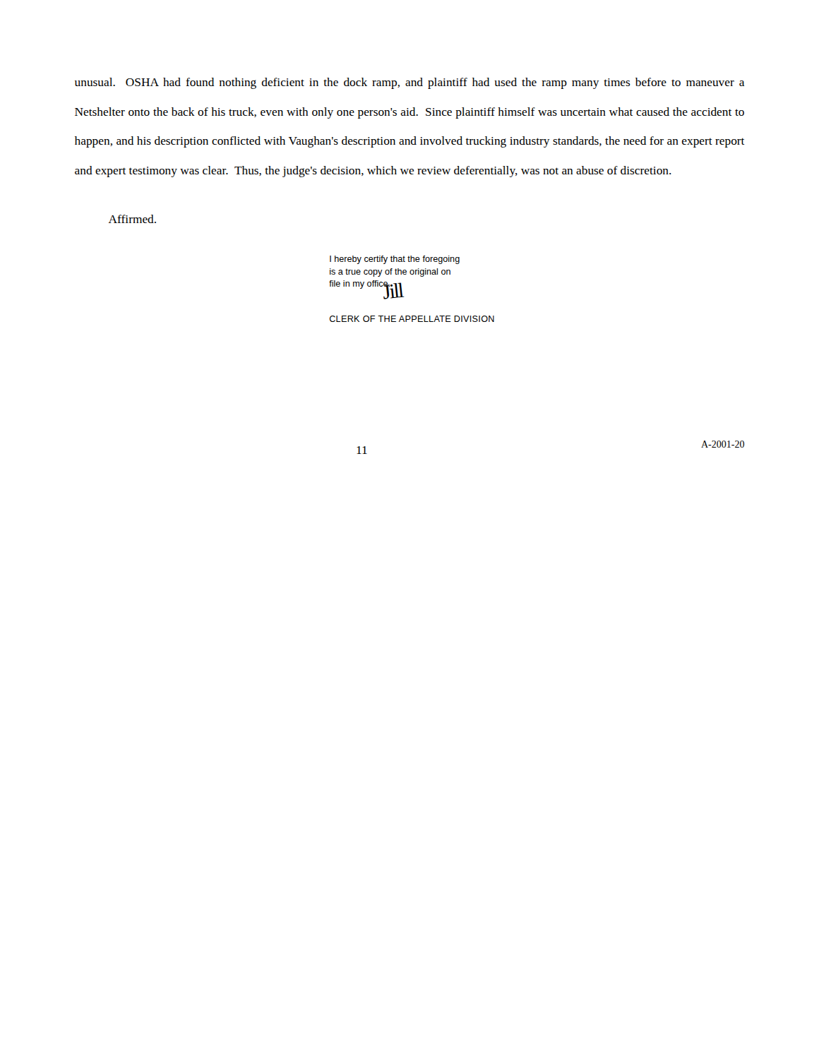unusual. OSHA had found nothing deficient in the dock ramp, and plaintiff had used the ramp many times before to maneuver a Netshelter onto the back of his truck, even with only one person's aid. Since plaintiff himself was uncertain what caused the accident to happen, and his description conflicted with Vaughan's description and involved trucking industry standards, the need for an expert report and expert testimony was clear. Thus, the judge's decision, which we review deferentially, was not an abuse of discretion.
Affirmed.
I hereby certify that the foregoing
is a true copy of the original on
file in my office. Jill CLERK OF THE APPELLATE DIVISION
11 A-2001-20